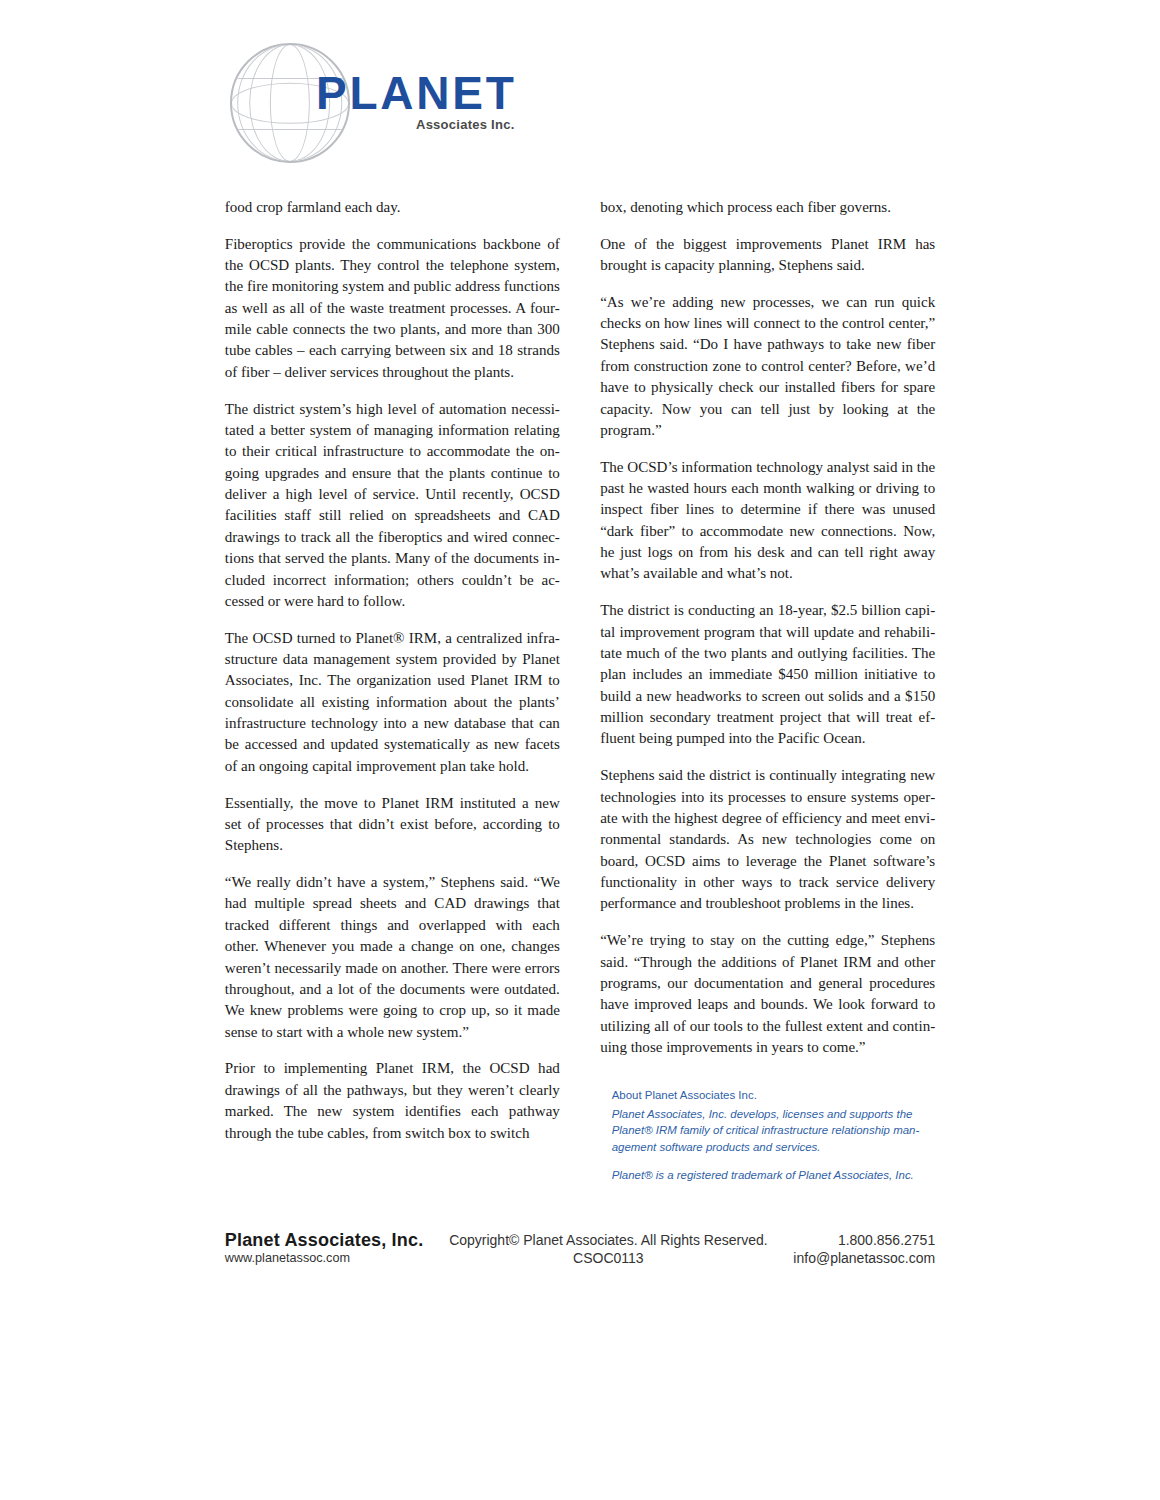PLANET Associates Inc.
food crop farmland each day.
Fiberoptics provide the communications backbone of the OCSD plants. They control the telephone system, the fire monitoring system and public address functions as well as all of the waste treatment processes. A four-mile cable connects the two plants, and more than 300 tube cables – each carrying between six and 18 strands of fiber – deliver services throughout the plants.
The district system’s high level of automation necessitated a better system of managing information relating to their critical infrastructure to accommodate the ongoing upgrades and ensure that the plants continue to deliver a high level of service. Until recently, OCSD facilities staff still relied on spreadsheets and CAD drawings to track all the fiberoptics and wired connections that served the plants. Many of the documents included incorrect information; others couldn’t be accessed or were hard to follow.
The OCSD turned to Planet® IRM, a centralized infrastructure data management system provided by Planet Associates, Inc. The organization used Planet IRM to consolidate all existing information about the plants’ infrastructure technology into a new database that can be accessed and updated systematically as new facets of an ongoing capital improvement plan take hold.
Essentially, the move to Planet IRM instituted a new set of processes that didn’t exist before, according to Stephens.
“We really didn’t have a system,” Stephens said. “We had multiple spread sheets and CAD drawings that tracked different things and overlapped with each other. Whenever you made a change on one, changes weren’t necessarily made on another. There were errors throughout, and a lot of the documents were outdated. We knew problems were going to crop up, so it made sense to start with a whole new system.”
Prior to implementing Planet IRM, the OCSD had drawings of all the pathways, but they weren’t clearly marked. The new system identifies each pathway through the tube cables, from switch box to switch
box, denoting which process each fiber governs.
One of the biggest improvements Planet IRM has brought is capacity planning, Stephens said.
“As we’re adding new processes, we can run quick checks on how lines will connect to the control center,” Stephens said. “Do I have pathways to take new fiber from construction zone to control center? Before, we’d have to physically check our installed fibers for spare capacity. Now you can tell just by looking at the program.”
The OCSD’s information technology analyst said in the past he wasted hours each month walking or driving to inspect fiber lines to determine if there was unused “dark fiber” to accommodate new connections. Now, he just logs on from his desk and can tell right away what’s available and what’s not.
The district is conducting an 18-year, $2.5 billion capital improvement program that will update and rehabilitate much of the two plants and outlying facilities. The plan includes an immediate $450 million initiative to build a new headworks to screen out solids and a $150 million secondary treatment project that will treat effluent being pumped into the Pacific Ocean.
Stephens said the district is continually integrating new technologies into its processes to ensure systems operate with the highest degree of efficiency and meet environmental standards. As new technologies come on board, OCSD aims to leverage the Planet software’s functionality in other ways to track service delivery performance and troubleshoot problems in the lines.
“We’re trying to stay on the cutting edge,” Stephens said. “Through the additions of Planet IRM and other programs, our documentation and general procedures have improved leaps and bounds. We look forward to utilizing all of our tools to the fullest extent and continuing those improvements in years to come.”
About Planet Associates Inc.
Planet Associates, Inc. develops, licenses and supports the Planet® IRM family of critical infrastructure relationship management software products and services.
Planet® is a registered trademark of Planet Associates, Inc.
Planet Associates, Inc.
www.planetassoc.com
Copyright© Planet Associates. All Rights Reserved.
CSOC0113
1.800.856.2751
info@planetassoc.com